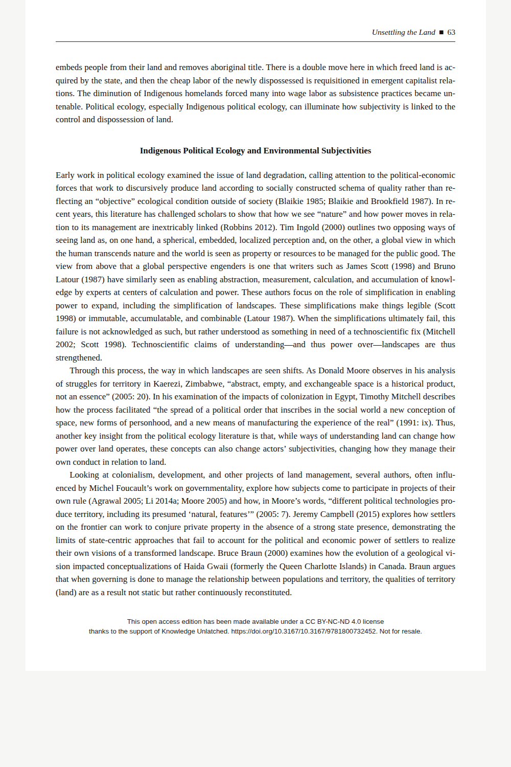Unsettling the Land■63
embeds people from their land and removes aboriginal title. There is a double move here in which freed land is acquired by the state, and then the cheap labor of the newly dispossessed is requisitioned in emergent capitalist relations. The diminution of Indigenous homelands forced many into wage labor as subsistence practices became untenable. Political ecology, especially Indigenous political ecology, can illuminate how subjectivity is linked to the control and dispossession of land.
Indigenous Political Ecology and Environmental Subjectivities
Early work in political ecology examined the issue of land degradation, calling attention to the political-economic forces that work to discursively produce land according to socially constructed schema of quality rather than reflecting an “objective” ecological condition outside of society (Blaikie 1985; Blaikie and Brookfield 1987). In recent years, this literature has challenged scholars to show that how we see “nature” and how power moves in relation to its management are inextricably linked (Robbins 2012). Tim Ingold (2000) outlines two opposing ways of seeing land as, on one hand, a spherical, embedded, localized perception and, on the other, a global view in which the human transcends nature and the world is seen as property or resources to be managed for the public good. The view from above that a global perspective engenders is one that writers such as James Scott (1998) and Bruno Latour (1987) have similarly seen as enabling abstraction, measurement, calculation, and accumulation of knowledge by experts at centers of calculation and power. These authors focus on the role of simplification in enabling power to expand, including the simplification of landscapes. These simplifications make things legible (Scott 1998) or immutable, accumulatable, and combinable (Latour 1987). When the simplifications ultimately fail, this failure is not acknowledged as such, but rather understood as something in need of a technoscientific fix (Mitchell 2002; Scott 1998). Technoscientific claims of understanding—and thus power over—landscapes are thus strengthened.
Through this process, the way in which landscapes are seen shifts. As Donald Moore observes in his analysis of struggles for territory in Kaerezi, Zimbabwe, “abstract, empty, and exchangeable space is a historical product, not an essence” (2005: 20). In his examination of the impacts of colonization in Egypt, Timothy Mitchell describes how the process facilitated “the spread of a political order that inscribes in the social world a new conception of space, new forms of personhood, and a new means of manufacturing the experience of the real” (1991: ix). Thus, another key insight from the political ecology literature is that, while ways of understanding land can change how power over land operates, these concepts can also change actors’ subjectivities, changing how they manage their own conduct in relation to land.
Looking at colonialism, development, and other projects of land management, several authors, often influenced by Michel Foucault’s work on governmentality, explore how subjects come to participate in projects of their own rule (Agrawal 2005; Li 2014a; Moore 2005) and how, in Moore’s words, “different political technologies produce territory, including its presumed ‘natural, features’” (2005: 7). Jeremy Campbell (2015) explores how settlers on the frontier can work to conjure private property in the absence of a strong state presence, demonstrating the limits of state-centric approaches that fail to account for the political and economic power of settlers to realize their own visions of a transformed landscape. Bruce Braun (2000) examines how the evolution of a geological vision impacted conceptualizations of Haida Gwaii (formerly the Queen Charlotte Islands) in Canada. Braun argues that when governing is done to manage the relationship between populations and territory, the qualities of territory (land) are as a result not static but rather continuously reconstituted.
This open access edition has been made available under a CC BY-NC-ND 4.0 license
thanks to the support of Knowledge Unlatched. https://doi.org/10.3167/10.3167/9781800732452. Not for resale.